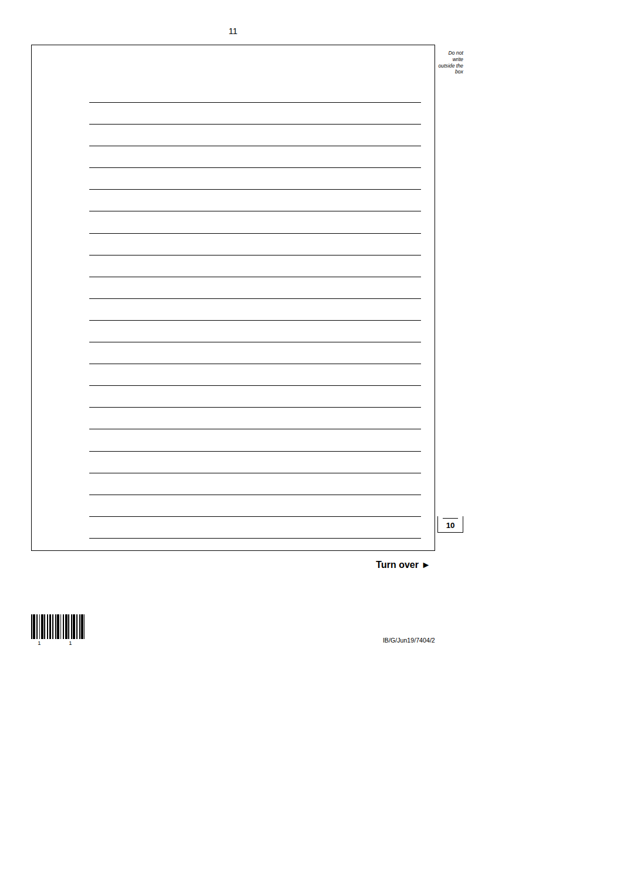11
Do not write
outside the
box
10
Turn over ►
1 1
IB/G/Jun19/7404/2